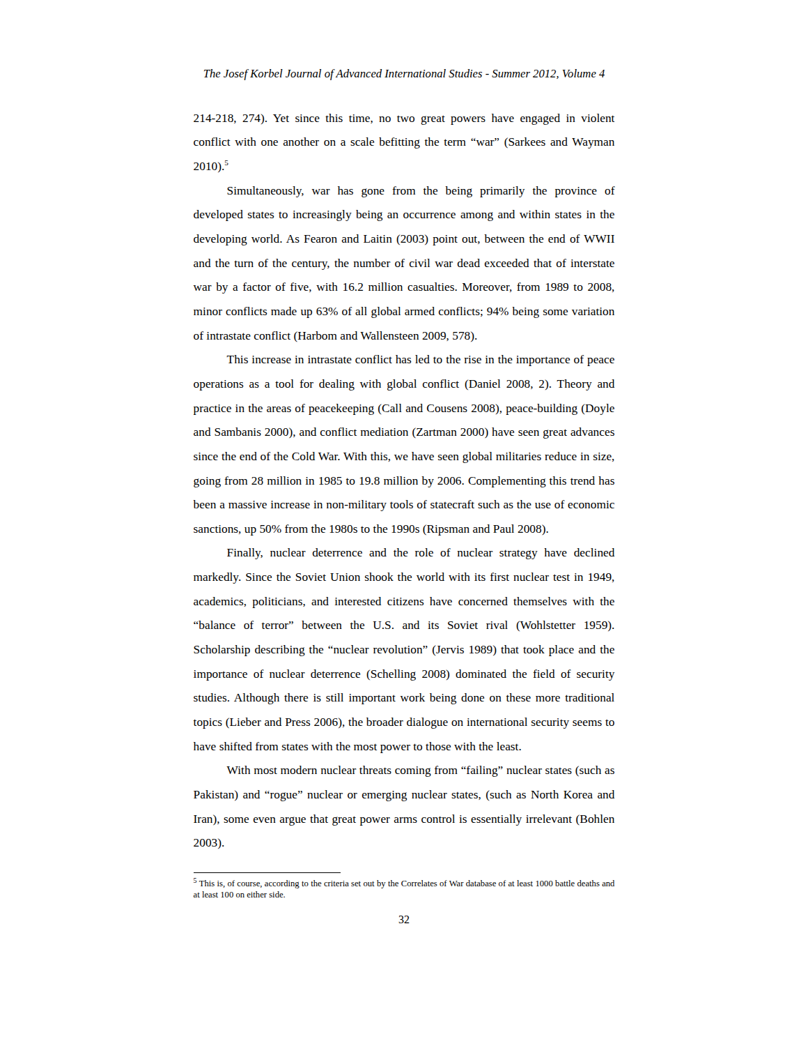The Josef Korbel Journal of Advanced International Studies - Summer 2012, Volume 4
214-218, 274). Yet since this time, no two great powers have engaged in violent conflict with one another on a scale befitting the term “war” (Sarkees and Wayman 2010).5
Simultaneously, war has gone from the being primarily the province of developed states to increasingly being an occurrence among and within states in the developing world. As Fearon and Laitin (2003) point out, between the end of WWII and the turn of the century, the number of civil war dead exceeded that of interstate war by a factor of five, with 16.2 million casualties. Moreover, from 1989 to 2008, minor conflicts made up 63% of all global armed conflicts; 94% being some variation of intrastate conflict (Harbom and Wallensteen 2009, 578).
This increase in intrastate conflict has led to the rise in the importance of peace operations as a tool for dealing with global conflict (Daniel 2008, 2). Theory and practice in the areas of peacekeeping (Call and Cousens 2008), peace-building (Doyle and Sambanis 2000), and conflict mediation (Zartman 2000) have seen great advances since the end of the Cold War. With this, we have seen global militaries reduce in size, going from 28 million in 1985 to 19.8 million by 2006. Complementing this trend has been a massive increase in non-military tools of statecraft such as the use of economic sanctions, up 50% from the 1980s to the 1990s (Ripsman and Paul 2008).
Finally, nuclear deterrence and the role of nuclear strategy have declined markedly. Since the Soviet Union shook the world with its first nuclear test in 1949, academics, politicians, and interested citizens have concerned themselves with the “balance of terror” between the U.S. and its Soviet rival (Wohlstetter 1959). Scholarship describing the “nuclear revolution” (Jervis 1989) that took place and the importance of nuclear deterrence (Schelling 2008) dominated the field of security studies. Although there is still important work being done on these more traditional topics (Lieber and Press 2006), the broader dialogue on international security seems to have shifted from states with the most power to those with the least.
With most modern nuclear threats coming from “failing” nuclear states (such as Pakistan) and “rogue” nuclear or emerging nuclear states, (such as North Korea and Iran), some even argue that great power arms control is essentially irrelevant (Bohlen 2003).
5 This is, of course, according to the criteria set out by the Correlates of War database of at least 1000 battle deaths and at least 100 on either side.
32